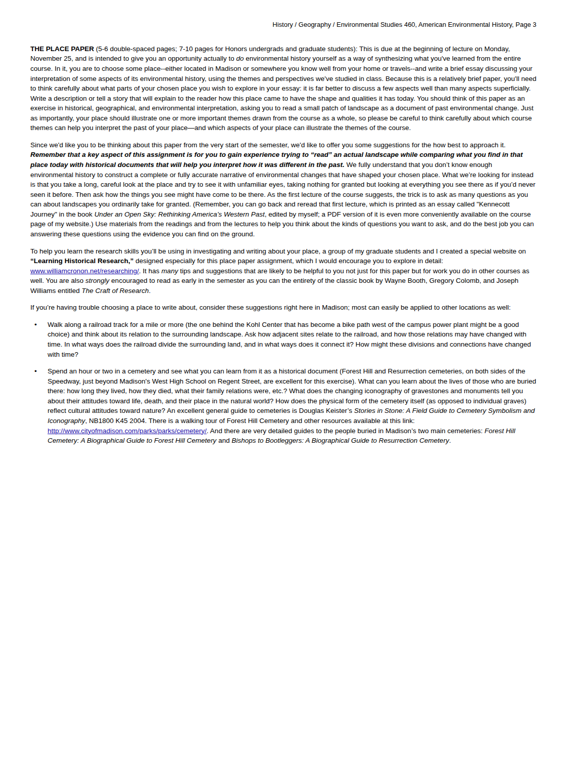History / Geography / Environmental Studies 460, American Environmental History, Page 3
THE PLACE PAPER (5-6 double-spaced pages; 7-10 pages for Honors undergrads and graduate students): This is due at the beginning of lecture on Monday, November 25, and is intended to give you an opportunity actually to do environmental history yourself as a way of synthesizing what you've learned from the entire course. In it, you are to choose some place--either located in Madison or somewhere you know well from your home or travels--and write a brief essay discussing your interpretation of some aspects of its environmental history, using the themes and perspectives we've studied in class. Because this is a relatively brief paper, you'll need to think carefully about what parts of your chosen place you wish to explore in your essay: it is far better to discuss a few aspects well than many aspects superficially. Write a description or tell a story that will explain to the reader how this place came to have the shape and qualities it has today. You should think of this paper as an exercise in historical, geographical, and environmental interpretation, asking you to read a small patch of landscape as a document of past environmental change. Just as importantly, your place should illustrate one or more important themes drawn from the course as a whole, so please be careful to think carefully about which course themes can help you interpret the past of your place—and which aspects of your place can illustrate the themes of the course.
Since we'd like you to be thinking about this paper from the very start of the semester, we'd like to offer you some suggestions for the how best to approach it. Remember that a key aspect of this assignment is for you to gain experience trying to “read” an actual landscape while comparing what you find in that place today with historical documents that will help you interpret how it was different in the past. We fully understand that you don’t know enough environmental history to construct a complete or fully accurate narrative of environmental changes that have shaped your chosen place. What we’re looking for instead is that you take a long, careful look at the place and try to see it with unfamiliar eyes, taking nothing for granted but looking at everything you see there as if you’d never seen it before. Then ask how the things you see might have come to be there. As the first lecture of the course suggests, the trick is to ask as many questions as you can about landscapes you ordinarily take for granted. (Remember, you can go back and reread that first lecture, which is printed as an essay called "Kennecott Journey" in the book Under an Open Sky: Rethinking America’s Western Past, edited by myself; a PDF version of it is even more conveniently available on the course page of my website.) Use materials from the readings and from the lectures to help you think about the kinds of questions you want to ask, and do the best job you can answering these questions using the evidence you can find on the ground.
To help you learn the research skills you’ll be using in investigating and writing about your place, a group of my graduate students and I created a special website on “Learning Historical Research,” designed especially for this place paper assignment, which I would encourage you to explore in detail: www.williamcronon.net/researching/. It has many tips and suggestions that are likely to be helpful to you not just for this paper but for work you do in other courses as well. You are also strongly encouraged to read as early in the semester as you can the entirety of the classic book by Wayne Booth, Gregory Colomb, and Joseph Williams entitled The Craft of Research.
If you’re having trouble choosing a place to write about, consider these suggestions right here in Madison; most can easily be applied to other locations as well:
Walk along a railroad track for a mile or more (the one behind the Kohl Center that has become a bike path west of the campus power plant might be a good choice) and think about its relation to the surrounding landscape. Ask how adjacent sites relate to the railroad, and how those relations may have changed with time. In what ways does the railroad divide the surrounding land, and in what ways does it connect it? How might these divisions and connections have changed with time?
Spend an hour or two in a cemetery and see what you can learn from it as a historical document (Forest Hill and Resurrection cemeteries, on both sides of the Speedway, just beyond Madison's West High School on Regent Street, are excellent for this exercise). What can you learn about the lives of those who are buried there: how long they lived, how they died, what their family relations were, etc.? What does the changing iconography of gravestones and monuments tell you about their attitudes toward life, death, and their place in the natural world? How does the physical form of the cemetery itself (as opposed to individual graves) reflect cultural attitudes toward nature? An excellent general guide to cemeteries is Douglas Keister’s Stories in Stone: A Field Guide to Cemetery Symbolism and Iconography, NB1800 K45 2004. There is a walking tour of Forest Hill Cemetery and other resources available at this link: http://www.cityofmadison.com/parks/parks/cemetery/. And there are very detailed guides to the people buried in Madison’s two main cemeteries: Forest Hill Cemetery: A Biographical Guide to Forest Hill Cemetery and Bishops to Bootleggers: A Biographical Guide to Resurrection Cemetery.